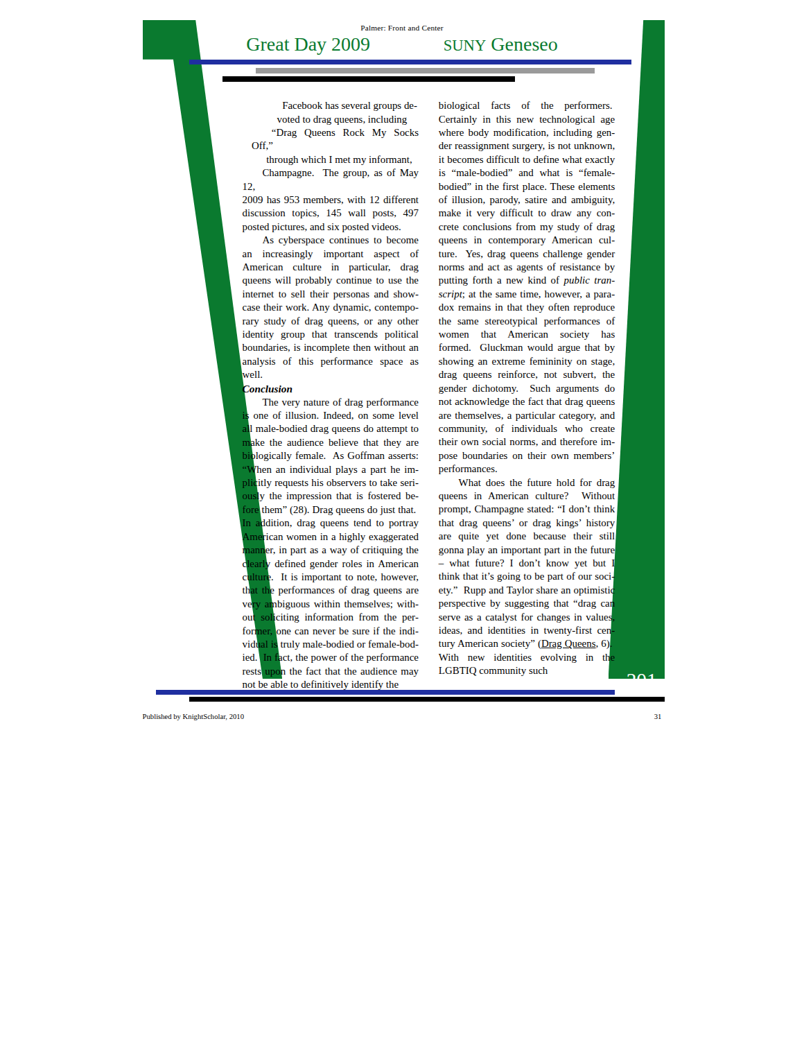Palmer: Front and Center
Great Day 2009 SUNY Geneseo
Facebook has several groups de- voted to drag queens, including “Drag Queens Rock My Socks Off,” through which I met my informant, Champagne. The group, as of May 12, 2009 has 953 members, with 12 different discussion topics, 145 wall posts, 497 posted pictures, and six posted videos.
As cyberspace continues to become an increasingly important aspect of American culture in particular, drag queens will probably continue to use the internet to sell their personas and showcase their work. Any dynamic, contemporary study of drag queens, or any other identity group that transcends political boundaries, is incomplete then without an analysis of this performance space as well.
Conclusion
The very nature of drag performance is one of illusion. Indeed, on some level all male-bodied drag queens do attempt to make the audience believe that they are biologically female. As Goffman asserts: “When an individual plays a part he implicitly requests his observers to take seriously the impression that is fostered before them” (28). Drag queens do just that. In addition, drag queens tend to portray American women in a highly exaggerated manner, in part as a way of critiquing the clearly defined gender roles in American culture. It is important to note, however, that the performances of drag queens are very ambiguous within themselves; without soliciting information from the performer, one can never be sure if the individual is truly male-bodied or female-bodied. In fact, the power of the performance rests upon the fact that the audience may not be able to definitively identify the
biological facts of the performers. Certainly in this new technological age where body modification, including gender reassignment surgery, is not unknown, it becomes difficult to define what exactly is “male-bodied” and what is “female-bodied” in the first place. These elements of illusion, parody, satire and ambiguity, make it very difficult to draw any concrete conclusions from my study of drag queens in contemporary American culture. Yes, drag queens challenge gender norms and act as agents of resistance by putting forth a new kind of public transcript; at the same time, however, a paradox remains in that they often reproduce the same stereotypical performances of women that American society has formed. Gluckman would argue that by showing an extreme femininity on stage, drag queens reinforce, not subvert, the gender dichotomy. Such arguments do not acknowledge the fact that drag queens are themselves, a particular category, and community, of individuals who create their own social norms, and therefore impose boundaries on their own members’ performances.
What does the future hold for drag queens in American culture? Without prompt, Champagne stated: “I don’t think that drag queens’ or drag kings’ history are quite yet done because their still gonna play an important part in the future – what future? I don’t know yet but I think that it’s going to be part of our society.” Rupp and Taylor share an optimistic perspective by suggesting that “drag can serve as a catalyst for changes in values, ideas, and identities in twenty-first century American society” (Drag Queens, 6). With new identities evolving in the LGBTIQ community such
201
Published by KnightScholar, 2010 31